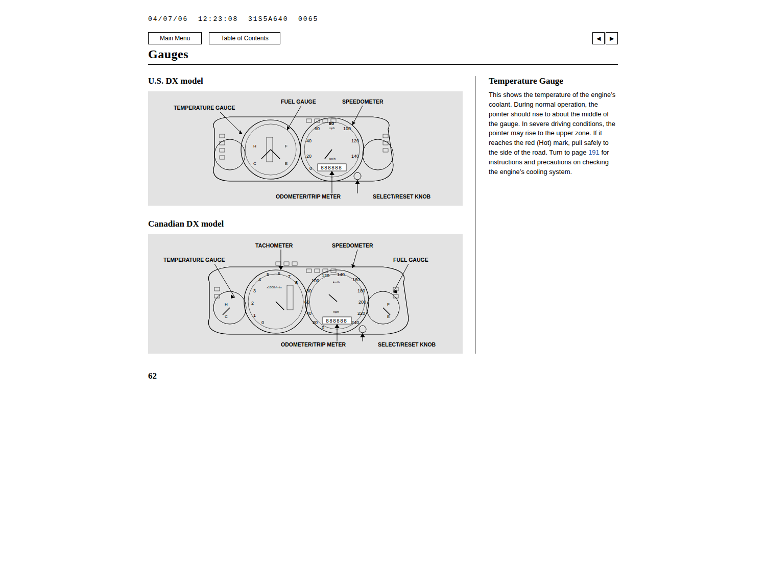04/07/06 12:23:08 31S5A640 0065
Main Menu
Table of Contents
◀
▶
Gauges
U.S. DX model
TEMPERATURE GAUGE FUEL GAUGE SPEEDOMETER H C F E 80 60 100 40 120 20 140 0 mph km/h 888888 ODOMETER/TRIP METER SELECT/RESET KNOB
Canadian DX model
TACHOMETER SPEEDOMETER TEMPERATURE GAUGE FUEL GAUGE H C 4 5 6 7 8 3 2 1 0 x1000r/min 120 140 100 160 80 180 60 200 40 220 20 240 0 km/h mph 888888 F E ODOMETER/TRIP METER SELECT/RESET KNOB
Temperature Gauge
This shows the temperature of the engine’s coolant. During normal operation, the pointer should rise to about the middle of the gauge. In severe driving conditions, the pointer may rise to the upper zone. If it reaches the red (Hot) mark, pull safely to the side of the road. Turn to page 191 for instructions and precautions on checking the engine’s cooling system.
62